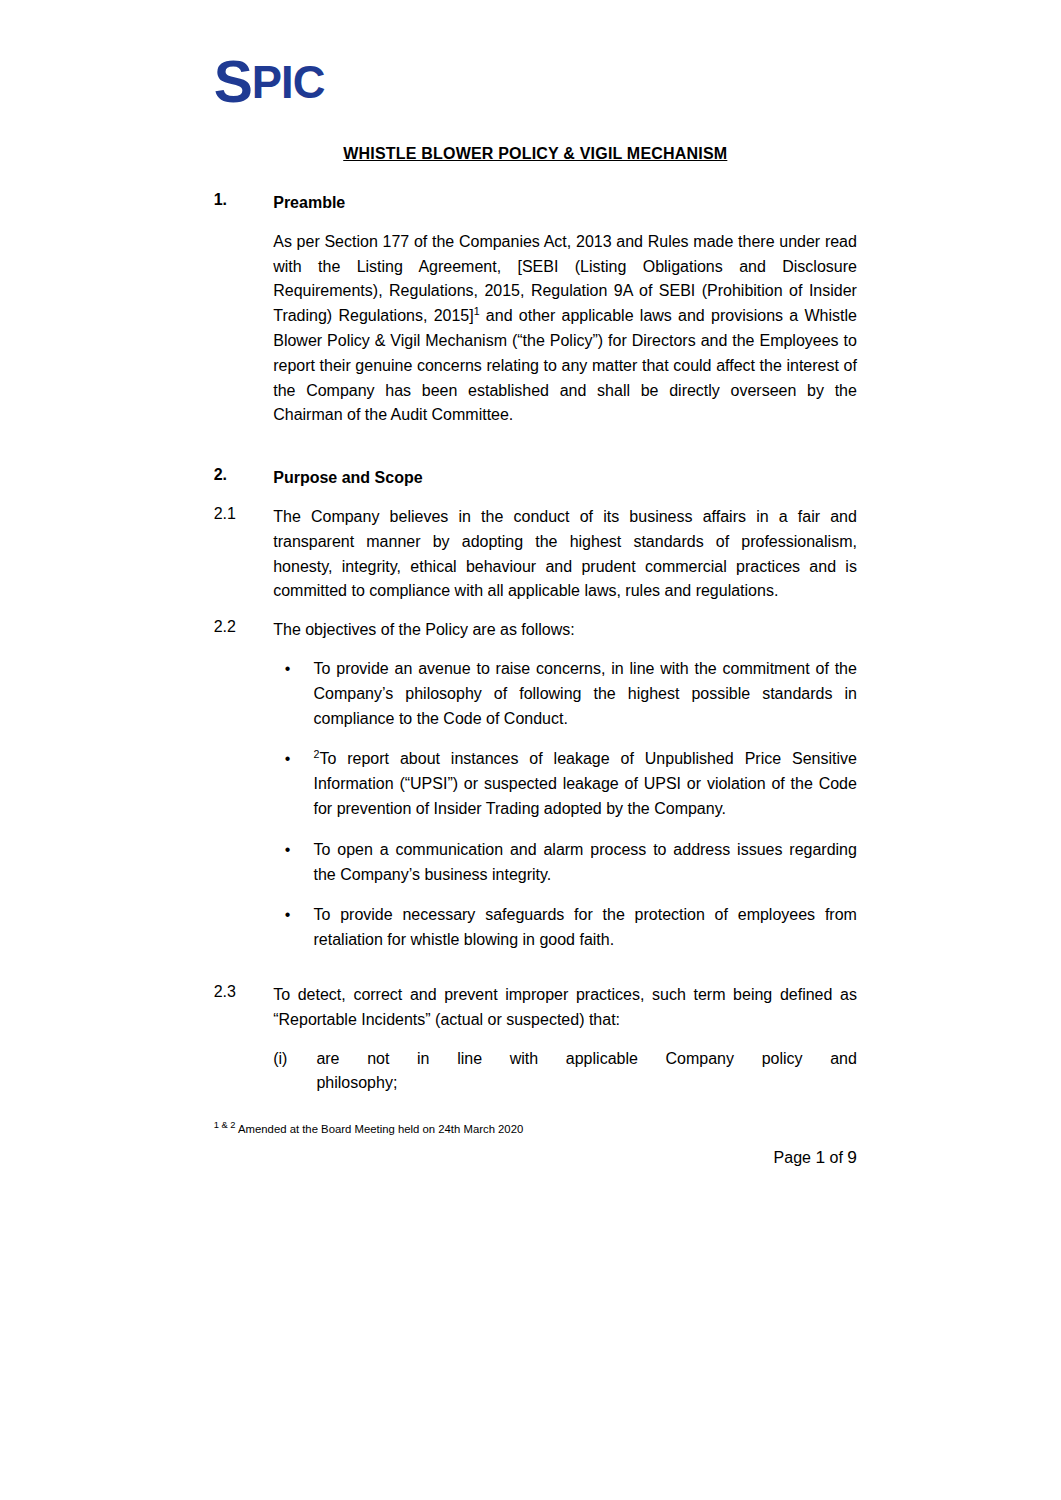SPIC
WHISTLE BLOWER POLICY & VIGIL MECHANISM
1.
Preamble
As per Section 177 of the Companies Act, 2013 and Rules made there under read with the Listing Agreement, [SEBI (Listing Obligations and Disclosure Requirements), Regulations, 2015, Regulation 9A of SEBI (Prohibition of Insider Trading) Regulations, 2015]1 and other applicable laws and provisions a Whistle Blower Policy & Vigil Mechanism (“the Policy”) for Directors and the Employees to report their genuine concerns relating to any matter that could affect the interest of the Company has been established and shall be directly overseen by the Chairman of the Audit Committee.
2.
Purpose and Scope
2.1
The Company believes in the conduct of its business affairs in a fair and transparent manner by adopting the highest standards of professionalism, honesty, integrity, ethical behaviour and prudent commercial practices and is committed to compliance with all applicable laws, rules and regulations.
2.2
The objectives of the Policy are as follows:
To provide an avenue to raise concerns, in line with the commitment of the Company’s philosophy of following the highest possible standards in compliance to the Code of Conduct.
2To report about instances of leakage of Unpublished Price Sensitive Information (“UPSI”) or suspected leakage of UPSI or violation of the Code for prevention of Insider Trading adopted by the Company.
To open a communication and alarm process to address issues regarding the Company’s business integrity.
To provide necessary safeguards for the protection of employees from retaliation for whistle blowing in good faith.
2.3
To detect, correct and prevent improper practices, such term being defined as “Reportable Incidents” (actual or suspected) that:
(i)
are not in line with applicable Company policy andphilosophy;
1 & 2 Amended at the Board Meeting held on 24th March 2020
Page 1 of 9